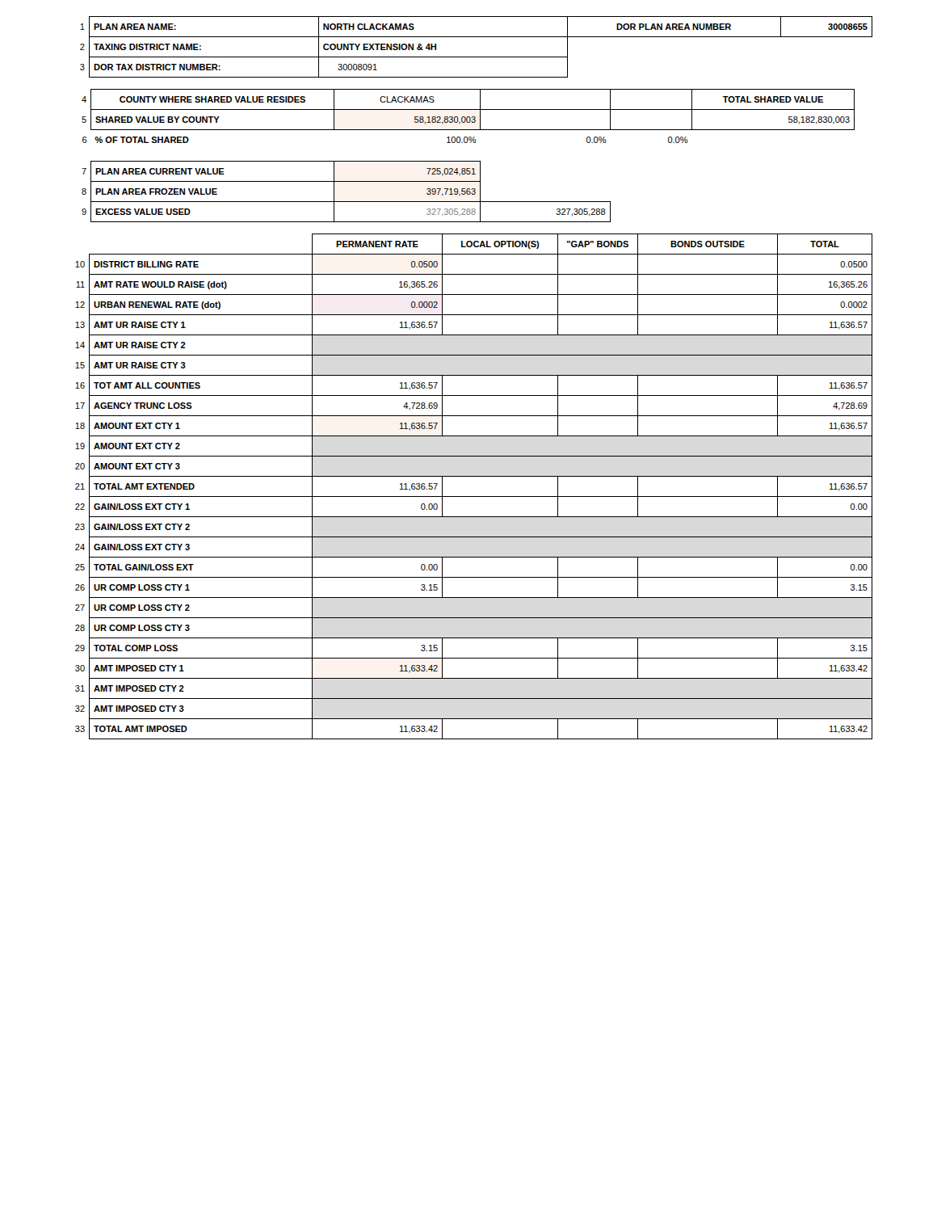| 1 | PLAN AREA NAME: | NORTH CLACKAMAS | DOR PLAN AREA NUMBER | 30008655 |
| 2 | TAXING DISTRICT NAME: | COUNTY EXTENSION & 4H | |
| 3 | DOR TAX DISTRICT NUMBER: | 30008091 | |
| 4 | COUNTY WHERE SHARED VALUE RESIDES | CLACKAMAS | | | TOTAL SHARED VALUE |
| 5 | SHARED VALUE BY COUNTY | 58,182,830,003 | | | 58,182,830,003 |
| 6 | % OF TOTAL SHARED | 100.0% | 0.0% | 0.0% | |
| 7 | PLAN AREA CURRENT VALUE | 725,024,851 | | |
| 8 | PLAN AREA FROZEN VALUE | 397,719,563 | | |
| 9 | EXCESS VALUE USED | 327,305,288 | 327,305,288 | |
| | | PERMANENT RATE | LOCAL OPTION(S) | "GAP" BONDS | BONDS OUTSIDE | TOTAL |
| 10 | DISTRICT BILLING RATE | 0.0500 | | | | 0.0500 |
| 11 | AMT RATE WOULD RAISE (dot) | 16,365.26 | | | | 16,365.26 |
| 12 | URBAN RENEWAL RATE (dot) | 0.0002 | | | | 0.0002 |
| 13 | AMT UR RAISE CTY 1 | 11,636.57 | | | | 11,636.57 |
| 14 | AMT UR RAISE CTY 2 | |
| 15 | AMT UR RAISE CTY 3 | |
| 16 | TOT AMT ALL COUNTIES | 11,636.57 | | | | 11,636.57 |
| 17 | AGENCY TRUNC LOSS | 4,728.69 | | | | 4,728.69 |
| 18 | AMOUNT EXT CTY 1 | 11,636.57 | | | | 11,636.57 |
| 19 | AMOUNT EXT CTY 2 | |
| 20 | AMOUNT EXT CTY 3 | |
| 21 | TOTAL AMT EXTENDED | 11,636.57 | | | | 11,636.57 |
| 22 | GAIN/LOSS EXT CTY 1 | 0.00 | | | | 0.00 |
| 23 | GAIN/LOSS EXT CTY 2 | |
| 24 | GAIN/LOSS EXT CTY 3 | |
| 25 | TOTAL GAIN/LOSS EXT | 0.00 | | | | 0.00 |
| 26 | UR COMP LOSS CTY 1 | 3.15 | | | | 3.15 |
| 27 | UR COMP LOSS CTY 2 | |
| 28 | UR COMP LOSS CTY 3 | |
| 29 | TOTAL COMP LOSS | 3.15 | | | | 3.15 |
| 30 | AMT IMPOSED CTY 1 | 11,633.42 | | | | 11,633.42 |
| 31 | AMT IMPOSED CTY 2 | |
| 32 | AMT IMPOSED CTY 3 | |
| 33 | TOTAL AMT IMPOSED | 11,633.42 | | | | 11,633.42 |